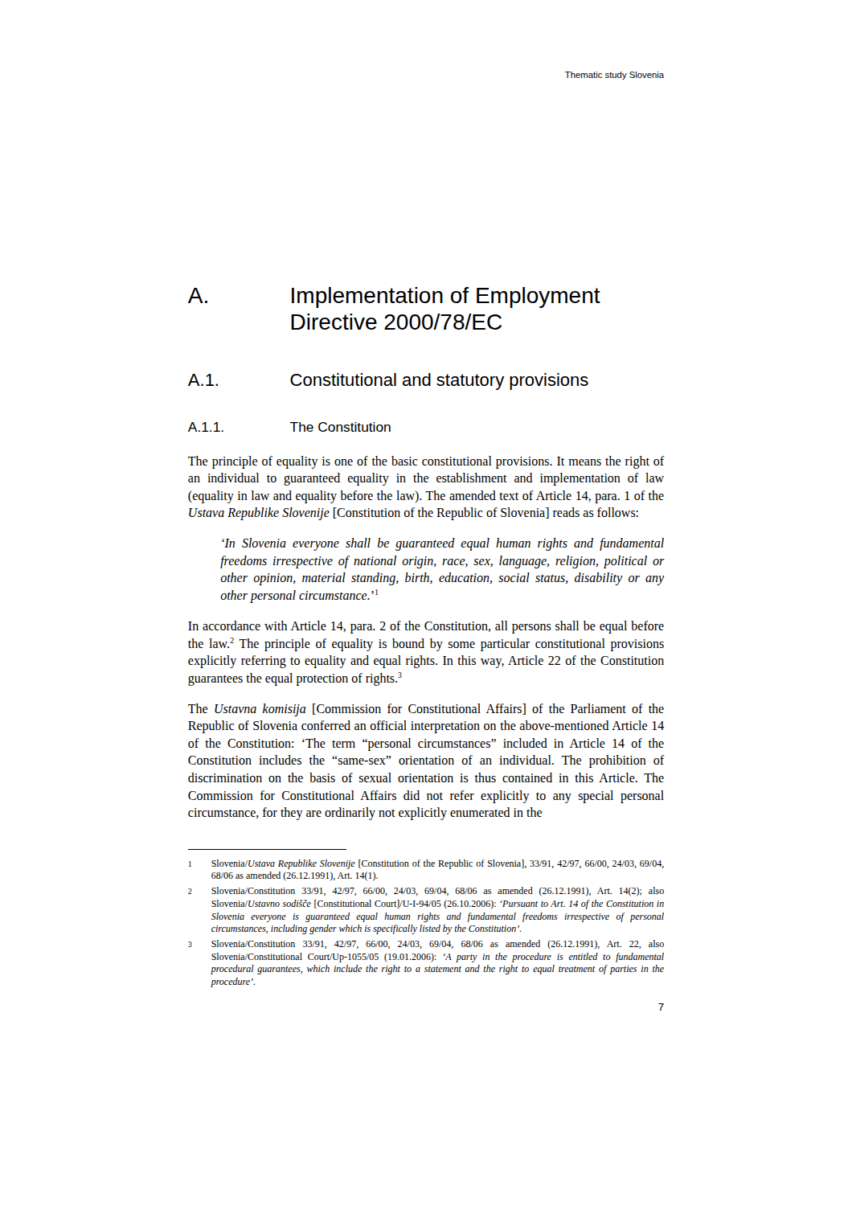Thematic study Slovenia
A. Implementation of Employment Directive 2000/78/EC
A.1. Constitutional and statutory provisions
A.1.1. The Constitution
The principle of equality is one of the basic constitutional provisions. It means the right of an individual to guaranteed equality in the establishment and implementation of law (equality in law and equality before the law). The amended text of Article 14, para. 1 of the Ustava Republike Slovenije [Constitution of the Republic of Slovenia] reads as follows:
‘In Slovenia everyone shall be guaranteed equal human rights and fundamental freedoms irrespective of national origin, race, sex, language, religion, political or other opinion, material standing, birth, education, social status, disability or any other personal circumstance.’1
In accordance with Article 14, para. 2 of the Constitution, all persons shall be equal before the law.2 The principle of equality is bound by some particular constitutional provisions explicitly referring to equality and equal rights. In this way, Article 22 of the Constitution guarantees the equal protection of rights.3
The Ustavna komisija [Commission for Constitutional Affairs] of the Parliament of the Republic of Slovenia conferred an official interpretation on the above-mentioned Article 14 of the Constitution: ‘The term “personal circumstances” included in Article 14 of the Constitution includes the “same-sex” orientation of an individual. The prohibition of discrimination on the basis of sexual orientation is thus contained in this Article. The Commission for Constitutional Affairs did not refer explicitly to any special personal circumstance, for they are ordinarily not explicitly enumerated in the
1
Slovenia/Ustava Republike Slovenije [Constitution of the Republic of Slovenia], 33/91, 42/97, 66/00, 24/03, 69/04, 68/06 as amended (26.12.1991), Art. 14(1).
2
Slovenia/Constitution 33/91, 42/97, 66/00, 24/03, 69/04, 68/06 as amended (26.12.1991), Art. 14(2); also Slovenia/Ustavno sodišče [Constitutional Court]/U-I-94/05 (26.10.2006): ‘Pursuant to Art. 14 of the Constitution in Slovenia everyone is guaranteed equal human rights and fundamental freedoms irrespective of personal circumstances, including gender which is specifically listed by the Constitution’.
3
Slovenia/Constitution 33/91, 42/97, 66/00, 24/03, 69/04, 68/06 as amended (26.12.1991), Art. 22, also Slovenia/Constitutional Court/Up-1055/05 (19.01.2006): ‘A party in the procedure is entitled to fundamental procedural guarantees, which include the right to a statement and the right to equal treatment of parties in the procedure’.
7